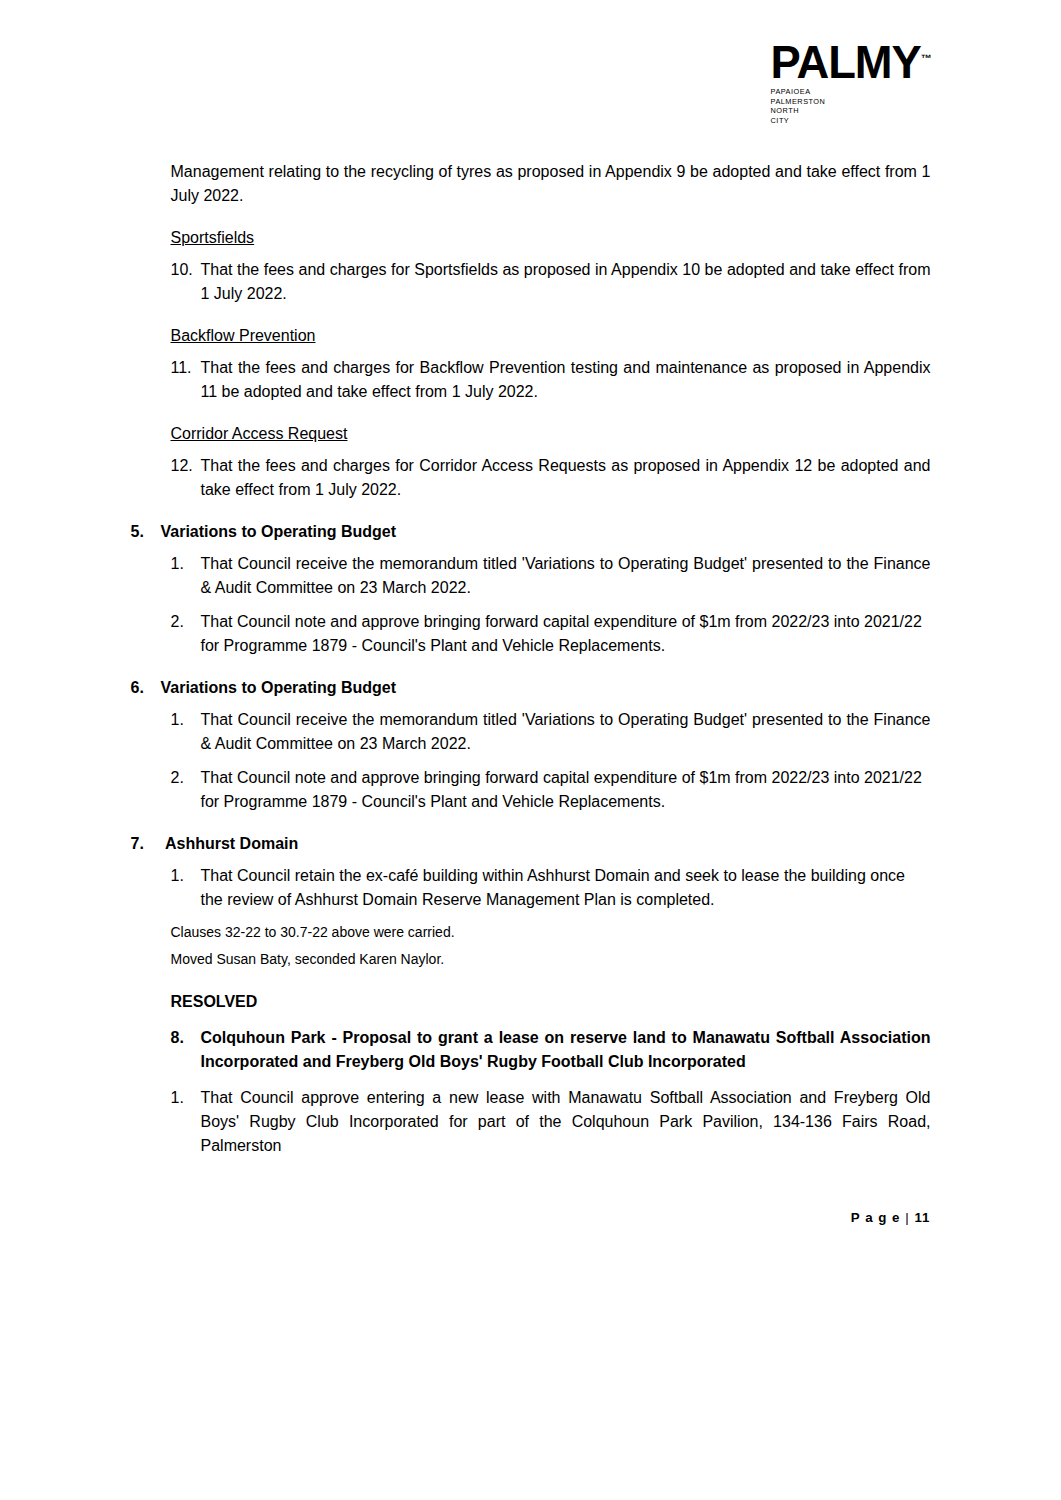PALMY™
PAPAIOEA
PALMERSTON
NORTH
CITY
Management relating to the recycling of tyres as proposed in Appendix 9 be adopted and take effect from 1 July 2022.
Sportsfields
10. That the fees and charges for Sportsfields as proposed in Appendix 10 be adopted and take effect from 1 July 2022.
Backflow Prevention
11. That the fees and charges for Backflow Prevention testing and maintenance as proposed in Appendix 11 be adopted and take effect from 1 July 2022.
Corridor Access Request
12. That the fees and charges for Corridor Access Requests as proposed in Appendix 12 be adopted and take effect from 1 July 2022.
5. Variations to Operating Budget
1. That Council receive the memorandum titled 'Variations to Operating Budget' presented to the Finance & Audit Committee on 23 March 2022.
2. That Council note and approve bringing forward capital expenditure of $1m from 2022/23 into 2021/22 for Programme 1879 - Council's Plant and Vehicle Replacements.
6. Variations to Operating Budget
1. That Council receive the memorandum titled 'Variations to Operating Budget' presented to the Finance & Audit Committee on 23 March 2022.
2. That Council note and approve bringing forward capital expenditure of $1m from 2022/23 into 2021/22 for Programme 1879 - Council's Plant and Vehicle Replacements.
7. Ashhurst Domain
1. That Council retain the ex-café building within Ashhurst Domain and seek to lease the building once the review of Ashhurst Domain Reserve Management Plan is completed.
Clauses 32-22 to 30.7-22 above were carried.
Moved Susan Baty, seconded Karen Naylor.
RESOLVED
8. Colquhoun Park - Proposal to grant a lease on reserve land to Manawatu Softball Association Incorporated and Freyberg Old Boys' Rugby Football Club Incorporated
1. That Council approve entering a new lease with Manawatu Softball Association and Freyberg Old Boys' Rugby Club Incorporated for part of the Colquhoun Park Pavilion, 134-136 Fairs Road, Palmerston
P a g e | 11